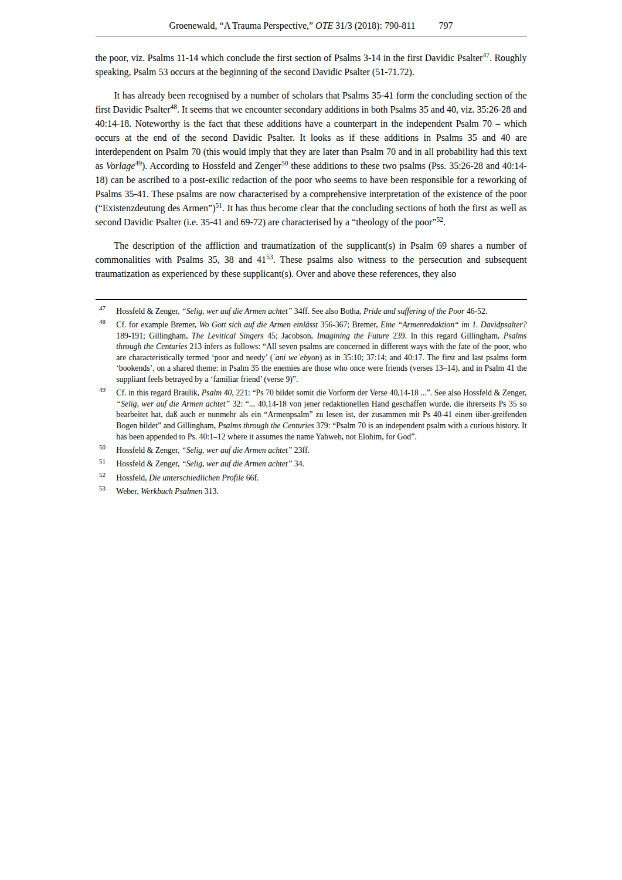Groenewald, “A Trauma Perspective,” OTE 31/3 (2018): 790-811 797
the poor, viz. Psalms 11-14 which conclude the first section of Psalms 3-14 in the first Davidic Psalter47. Roughly speaking, Psalm 53 occurs at the beginning of the second Davidic Psalter (51-71.72).
It has already been recognised by a number of scholars that Psalms 35-41 form the concluding section of the first Davidic Psalter48. It seems that we encounter secondary additions in both Psalms 35 and 40, viz. 35:26-28 and 40:14-18. Noteworthy is the fact that these additions have a counterpart in the independent Psalm 70 – which occurs at the end of the second Davidic Psalter. It looks as if these additions in Psalms 35 and 40 are interdependent on Psalm 70 (this would imply that they are later than Psalm 70 and in all probability had this text as Vorlage49). According to Hossfeld and Zenger50 these additions to these two psalms (Pss. 35:26-28 and 40:14-18) can be ascribed to a post-exilic redaction of the poor who seems to have been responsible for a reworking of Psalms 35-41. These psalms are now characterised by a comprehensive interpretation of the existence of the poor (“Existenzdeutung des Armen”)51. It has thus become clear that the concluding sections of both the first as well as second Davidic Psalter (i.e. 35-41 and 69-72) are characterised by a “theology of the poor”52.
The description of the affliction and traumatization of the supplicant(s) in Psalm 69 shares a number of commonalities with Psalms 35, 38 and 4153. These psalms also witness to the persecution and subsequent traumatization as experienced by these supplicant(s). Over and above these references, they also
Hossfeld & Zenger, “Selig, wer auf die Armen achtet” 34ff. See also Botha, Pride and suffering of the Poor 46-52.
Cf. for example Bremer, Wo Gott sich auf die Armen einlässt 356-367; Bremer, Eine “Armenredaktion“ im 1. Davidpsalter? 189-191; Gillingham, The Levitical Singers 45; Jacobson, Imagining the Future 239. In this regard Gillingham, Psalms through the Centuries 213 infers as follows: “All seven psalms are concerned in different ways with the fate of the poor, who are characteristically termed ‘poor and needy’ (ʾani weʾebyon) as in 35:10; 37:14; and 40:17. The first and last psalms form ‘bookends’, on a shared theme: in Psalm 35 the enemies are those who once were friends (verses 13–14), and in Psalm 41 the suppliant feels betrayed by a ‘familiar friend’ (verse 9)”.
Cf. in this regard Braulik, Psalm 40, 221: “Ps 70 bildet somit die Vorform der Verse 40,14-18 ...”. See also Hossfeld & Zenger, “Selig, wer auf die Armen achtet” 32: “... 40,14-18 von jener redaktionellen Hand geschaffen wurde, die ihrerseits Ps 35 so bearbeitet hat, daß auch er nunmehr als ein “Armenpsalm” zu lesen ist, der zusammen mit Ps 40-41 einen über-greifenden Bogen bildet” and Gillingham, Psalms through the Centuries 379: “Psalm 70 is an independent psalm with a curious history. It has been appended to Ps. 40:1–12 where it assumes the name Yahweh, not Elohim, for God”.
Hossfeld & Zenger, “Selig, wer auf die Armen achtet” 23ff.
Hossfeld & Zenger, “Selig, wer auf die Armen achtet” 34.
Hossfeld, Die unterschiedlichen Profile 66f.
Weber, Werkbuch Psalmen 313.